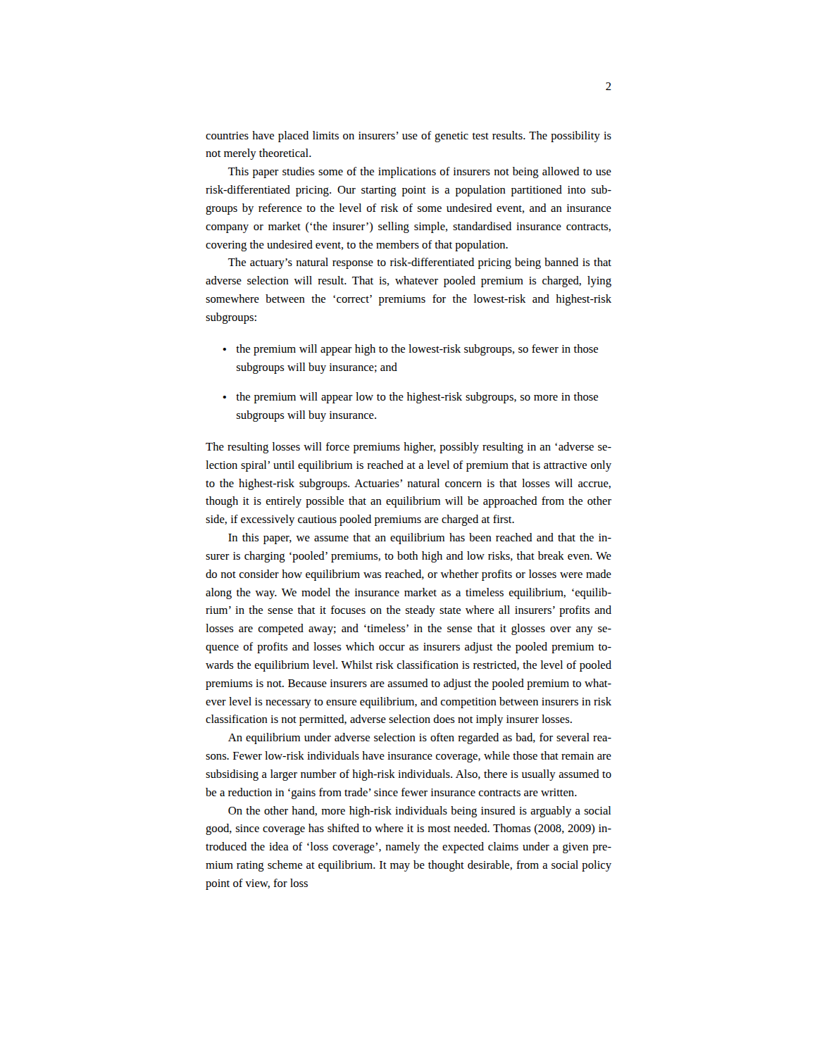2
countries have placed limits on insurers’ use of genetic test results. The possibility is not merely theoretical.
This paper studies some of the implications of insurers not being allowed to use risk-differentiated pricing. Our starting point is a population partitioned into subgroups by reference to the level of risk of some undesired event, and an insurance company or market (‘the insurer’) selling simple, standardised insurance contracts, covering the undesired event, to the members of that population.
The actuary’s natural response to risk-differentiated pricing being banned is that adverse selection will result. That is, whatever pooled premium is charged, lying somewhere between the ‘correct’ premiums for the lowest-risk and highest-risk subgroups:
the premium will appear high to the lowest-risk subgroups, so fewer in those subgroups will buy insurance; and
the premium will appear low to the highest-risk subgroups, so more in those subgroups will buy insurance.
The resulting losses will force premiums higher, possibly resulting in an ‘adverse selection spiral’ until equilibrium is reached at a level of premium that is attractive only to the highest-risk subgroups. Actuaries’ natural concern is that losses will accrue, though it is entirely possible that an equilibrium will be approached from the other side, if excessively cautious pooled premiums are charged at first.
In this paper, we assume that an equilibrium has been reached and that the insurer is charging ‘pooled’ premiums, to both high and low risks, that break even. We do not consider how equilibrium was reached, or whether profits or losses were made along the way. We model the insurance market as a timeless equilibrium, ‘equilibrium’ in the sense that it focuses on the steady state where all insurers’ profits and losses are competed away; and ‘timeless’ in the sense that it glosses over any sequence of profits and losses which occur as insurers adjust the pooled premium towards the equilibrium level. Whilst risk classification is restricted, the level of pooled premiums is not. Because insurers are assumed to adjust the pooled premium to whatever level is necessary to ensure equilibrium, and competition between insurers in risk classification is not permitted, adverse selection does not imply insurer losses.
An equilibrium under adverse selection is often regarded as bad, for several reasons. Fewer low-risk individuals have insurance coverage, while those that remain are subsidising a larger number of high-risk individuals. Also, there is usually assumed to be a reduction in ‘gains from trade’ since fewer insurance contracts are written.
On the other hand, more high-risk individuals being insured is arguably a social good, since coverage has shifted to where it is most needed. Thomas (2008, 2009) introduced the idea of ‘loss coverage’, namely the expected claims under a given premium rating scheme at equilibrium. It may be thought desirable, from a social policy point of view, for loss